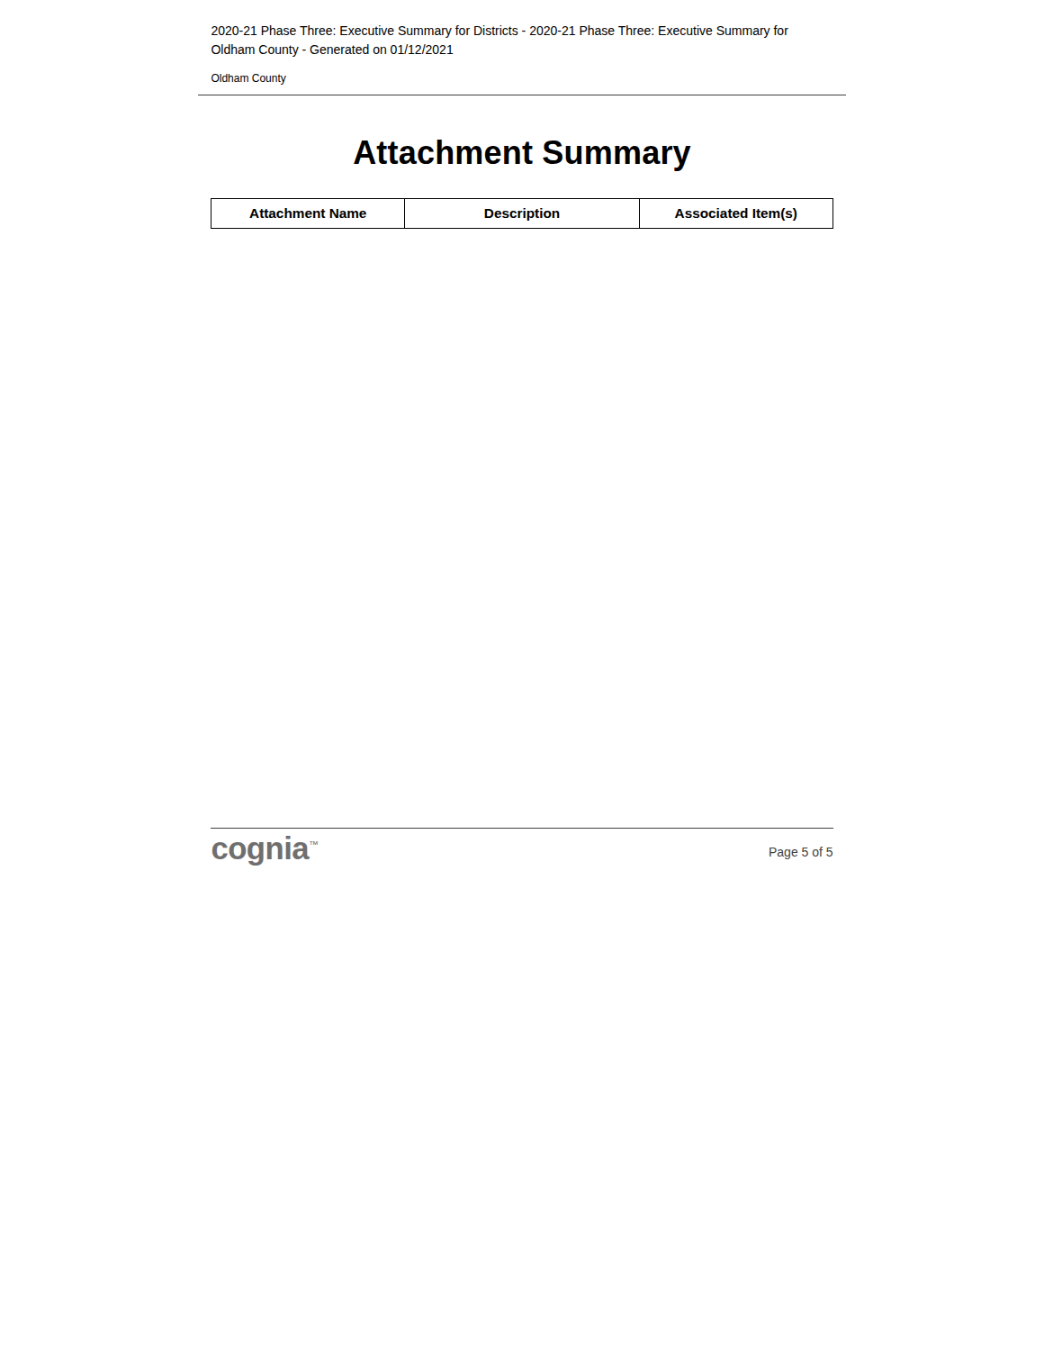2020-21 Phase Three: Executive Summary for Districts - 2020-21 Phase Three: Executive Summary for Oldham County - Generated on 01/12/2021
Oldham County
Attachment Summary
| Attachment Name | Description | Associated Item(s) |
| --- | --- | --- |
cognia™
Page 5 of 5